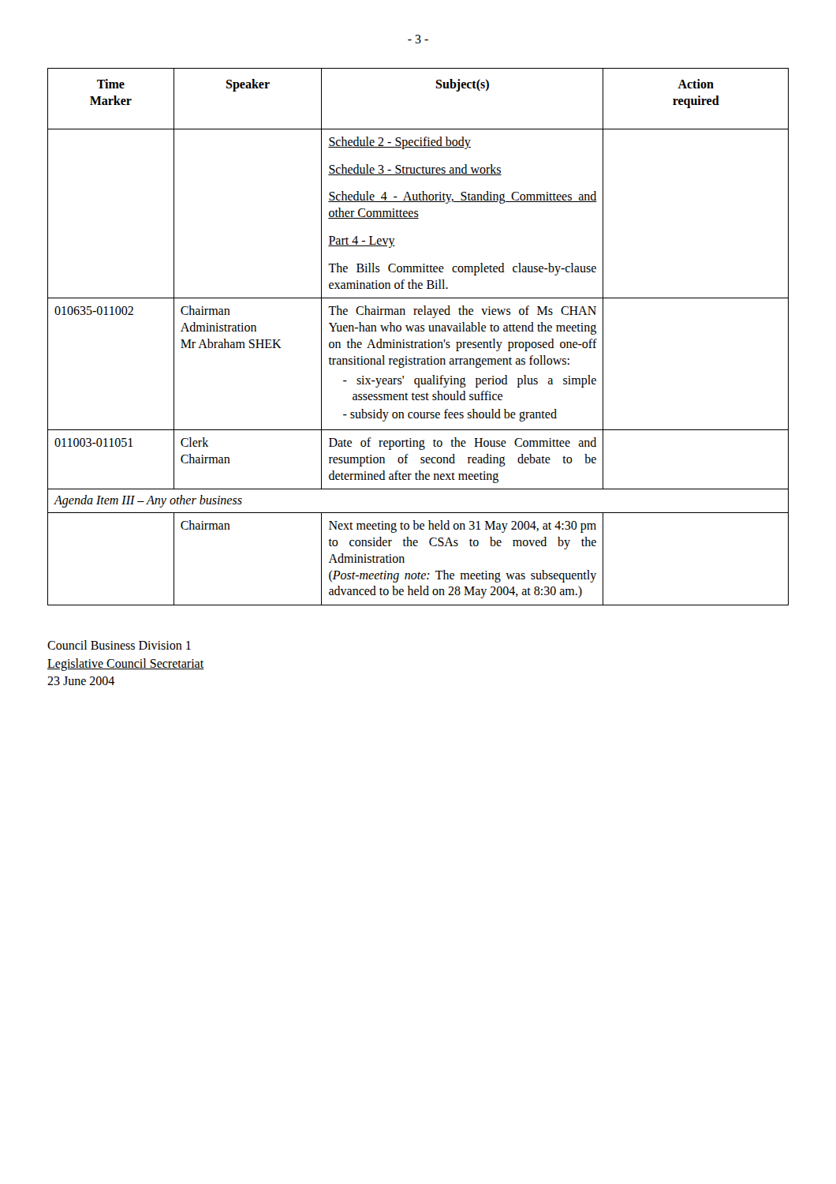- 3 -
| Time Marker | Speaker | Subject(s) | Action required |
| --- | --- | --- | --- |
| | | Schedule 2 - Specified body Schedule 3 - Structures and works Schedule 4 - Authority, Standing Committees and other Committees Part 4 - Levy The Bills Committee completed clause-by-clause examination of the Bill. | |
| 010635-011002 | Chairman Administration Mr Abraham SHEK | The Chairman relayed the views of Ms CHAN Yuen-han who was unavailable to attend the meeting on the Administration's presently proposed one-off transitional registration arrangement as follows: six-years' qualifying period plus a simple assessment test should suffice subsidy on course fees should be granted | |
| 011003-011051 | Clerk Chairman | Date of reporting to the House Committee and resumption of second reading debate to be determined after the next meeting | |
| Agenda Item III – Any other business |
| | Chairman | Next meeting to be held on 31 May 2004, at 4:30 pm to consider the CSAs to be moved by the Administration ( Post-meeting note: The meeting was subsequently advanced to be held on 28 May 2004, at 8:30 am.) | |
Council Business Division 1
Legislative Council Secretariat
23 June 2004